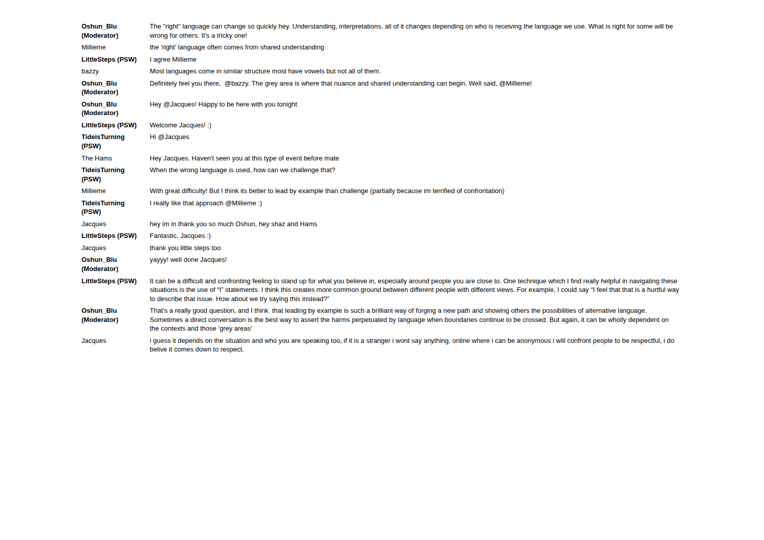| Oshun_Blu (Moderator) | The "right" language can change so quickly hey. Understanding, interpretations, all of it changes depending on who is receiving the language we use. What is right for some will be wrong for others. It's a tricky one! |
| Millieme | the 'right' language often comes from shared understanding |
| LittleSteps (PSW) | I agree Millieme |
| bazzy | Most languages come in similar structure most have vowels but not all of them. |
| Oshun_Blu (Moderator) | Definitely feel you there, @bazzy. The grey area is where that nuance and shared understanding can begin. Well said, @Millieme! |
| Oshun_Blu (Moderator) | Hey @Jacques! Happy to be here with you tonight |
| LittleSteps (PSW) | Welcome Jacques! :) |
| TideisTurning (PSW) | Hi @Jacques |
| The Hams | Hey Jacques. Haven't seen you at this type of event before mate |
| TideisTurning (PSW) | When the wrong language is used, how can we challenge that? |
| Millieme | With great difficulty! But I think its better to lead by example than challenge (partially because im terrified of confrontation) |
| TideisTurning (PSW) | I really like that approach @Millieme :) |
| Jacques | hey im in thank you so much Oshun, hey shaz and Hams |
| LittleSteps (PSW) | Fantastic, Jacques :) |
| Jacques | thank you little steps too |
| Oshun_Blu (Moderator) | yayyy! well done Jacques! |
| LittleSteps (PSW) | It can be a difficult and confronting feeling to stand up for what you believe in, especially around people you are close to. One technique which I find really helpful in navigating these situations is the use of “I” statements. I think this creates more common ground between different people with different views. For example, I could say “I feel that that is a hurtful way to describe that issue. How about we try saying this instead?” |
| Oshun_Blu (Moderator) | That's a really good question, and I think that leading by example is such a brilliant way of forging a new path and showing others the possibilities of alternative language. Sometimes a direct conversation is the best way to assert the harms perpetuated by language when boundaries continue to be crossed. But again, it can be wholly dependent on the contexts and those 'grey areas' |
| Jacques | i guess it depends on the situation and who you are speaking too, if it is a stranger i wont say anything, online where i can be anonymous i will confront people to be respectful, i do belive it comes down to respect. |